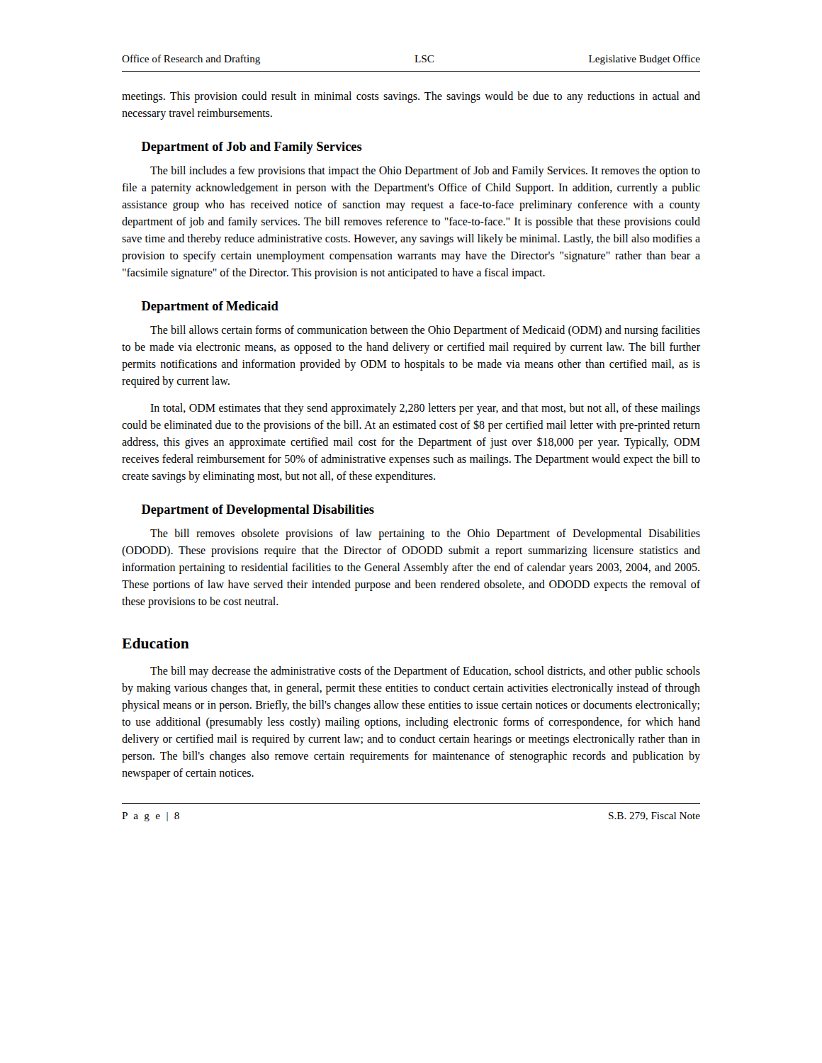Office of Research and Drafting LSC Legislative Budget Office
meetings. This provision could result in minimal costs savings. The savings would be due to any reductions in actual and necessary travel reimbursements.
Department of Job and Family Services
The bill includes a few provisions that impact the Ohio Department of Job and Family Services. It removes the option to file a paternity acknowledgement in person with the Department's Office of Child Support. In addition, currently a public assistance group who has received notice of sanction may request a face-to-face preliminary conference with a county department of job and family services. The bill removes reference to "face-to-face." It is possible that these provisions could save time and thereby reduce administrative costs. However, any savings will likely be minimal. Lastly, the bill also modifies a provision to specify certain unemployment compensation warrants may have the Director's "signature" rather than bear a "facsimile signature" of the Director. This provision is not anticipated to have a fiscal impact.
Department of Medicaid
The bill allows certain forms of communication between the Ohio Department of Medicaid (ODM) and nursing facilities to be made via electronic means, as opposed to the hand delivery or certified mail required by current law. The bill further permits notifications and information provided by ODM to hospitals to be made via means other than certified mail, as is required by current law.
In total, ODM estimates that they send approximately 2,280 letters per year, and that most, but not all, of these mailings could be eliminated due to the provisions of the bill. At an estimated cost of $8 per certified mail letter with pre-printed return address, this gives an approximate certified mail cost for the Department of just over $18,000 per year. Typically, ODM receives federal reimbursement for 50% of administrative expenses such as mailings. The Department would expect the bill to create savings by eliminating most, but not all, of these expenditures.
Department of Developmental Disabilities
The bill removes obsolete provisions of law pertaining to the Ohio Department of Developmental Disabilities (ODODD). These provisions require that the Director of ODODD submit a report summarizing licensure statistics and information pertaining to residential facilities to the General Assembly after the end of calendar years 2003, 2004, and 2005. These portions of law have served their intended purpose and been rendered obsolete, and ODODD expects the removal of these provisions to be cost neutral.
Education
The bill may decrease the administrative costs of the Department of Education, school districts, and other public schools by making various changes that, in general, permit these entities to conduct certain activities electronically instead of through physical means or in person. Briefly, the bill's changes allow these entities to issue certain notices or documents electronically; to use additional (presumably less costly) mailing options, including electronic forms of correspondence, for which hand delivery or certified mail is required by current law; and to conduct certain hearings or meetings electronically rather than in person. The bill's changes also remove certain requirements for maintenance of stenographic records and publication by newspaper of certain notices.
P a g e | 8 S.B. 279, Fiscal Note